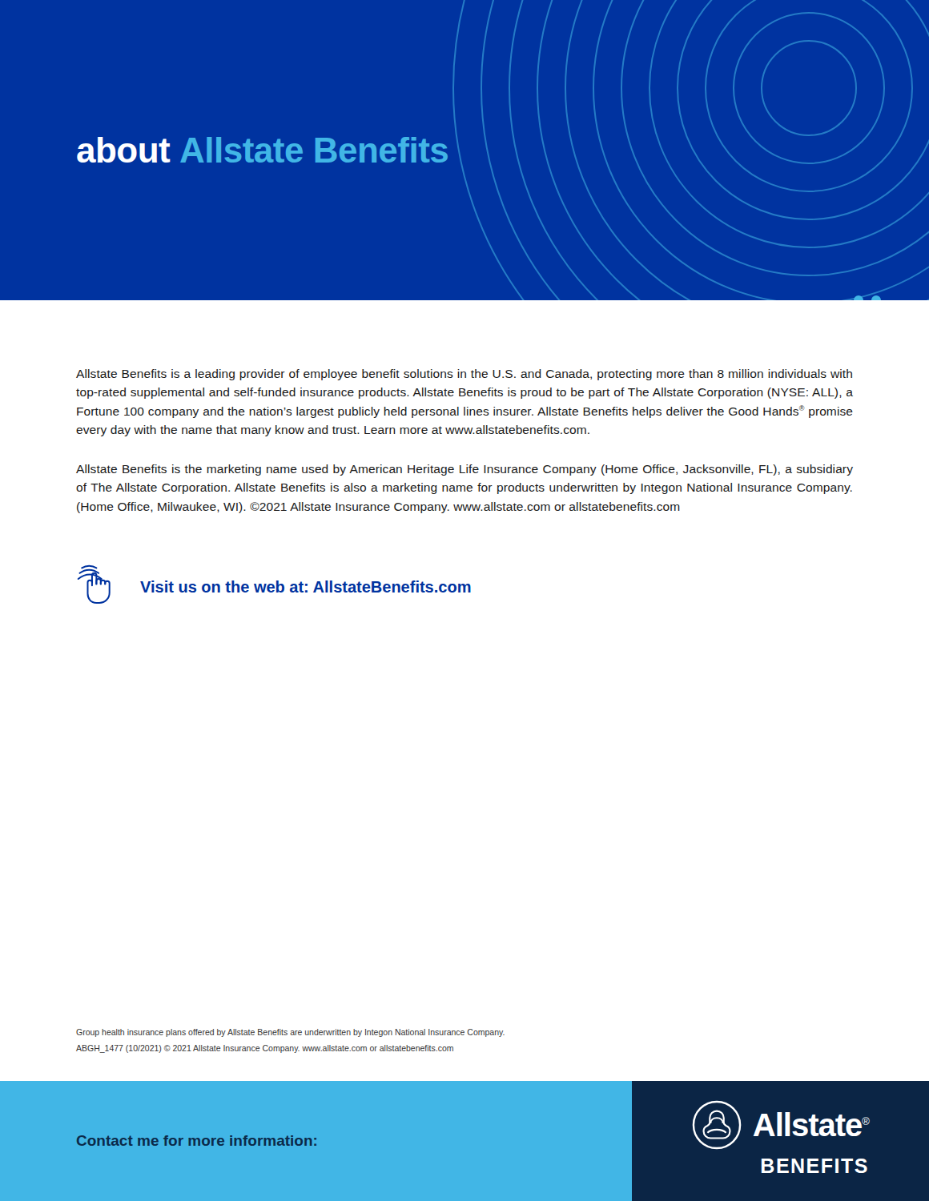about Allstate Benefits
Allstate Benefits is a leading provider of employee benefit solutions in the U.S. and Canada, protecting more than 8 million individuals with top-rated supplemental and self-funded insurance products. Allstate Benefits is proud to be part of The Allstate Corporation (NYSE: ALL), a Fortune 100 company and the nation’s largest publicly held personal lines insurer. Allstate Benefits helps deliver the Good Hands® promise every day with the name that many know and trust. Learn more at www.allstatebenefits.com.
Allstate Benefits is the marketing name used by American Heritage Life Insurance Company (Home Office, Jacksonville, FL), a subsidiary of The Allstate Corporation. Allstate Benefits is also a marketing name for products underwritten by Integon National Insurance Company. (Home Office, Milwaukee, WI). ©2021 Allstate Insurance Company. www.allstate.com or allstatebenefits.com
Visit us on the web at: AllstateBenefits.com
Group health insurance plans offered by Allstate Benefits are underwritten by Integon National Insurance Company.
ABGH_1477 (10/2021) © 2021 Allstate Insurance Company. www.allstate.com or allstatebenefits.com
Contact me for more information:
Allstate®
BENEFITS